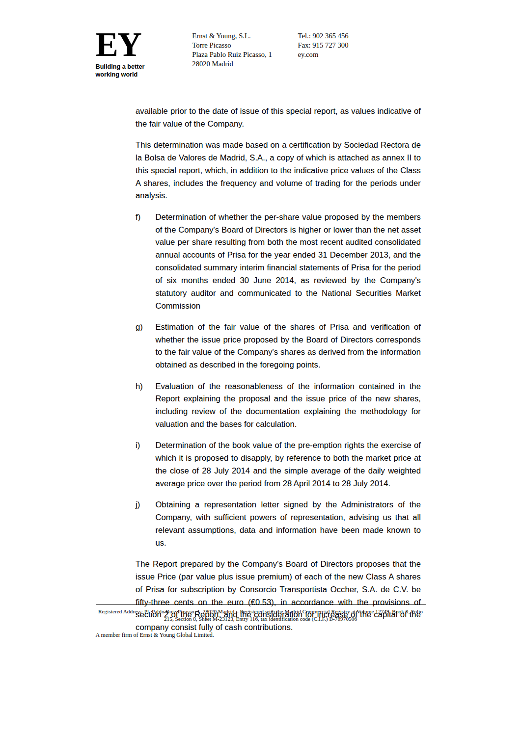EY
Building a better
working world
Ernst & Young, S.L.
Torre Picasso
Plaza Pablo Ruiz Picasso, 1
28020 Madrid
Tel.: 902 365 456
Fax: 915 727 300
ey.com
available prior to the date of issue of this special report, as values indicative of the fair value of the Company.
This determination was made based on a certification by Sociedad Rectora de la Bolsa de Valores de Madrid, S.A., a copy of which is attached as annex II to this special report, which, in addition to the indicative price values of the Class A shares, includes the frequency and volume of trading for the periods under analysis.
f)
Determination of whether the per-share value proposed by the members of the Company's Board of Directors is higher or lower than the net asset value per share resulting from both the most recent audited consolidated annual accounts of Prisa for the year ended 31 December 2013, and the consolidated summary interim financial statements of Prisa for the period of six months ended 30 June 2014, as reviewed by the Company's statutory auditor and communicated to the National Securities Market Commission
g)
Estimation of the fair value of the shares of Prisa and verification of whether the issue price proposed by the Board of Directors corresponds to the fair value of the Company's shares as derived from the information obtained as described in the foregoing points.
h)
Evaluation of the reasonableness of the information contained in the Report explaining the proposal and the issue price of the new shares, including review of the documentation explaining the methodology for valuation and the bases for calculation.
i)
Determination of the book value of the pre-emption rights the exercise of which it is proposed to disapply, by reference to both the market price at the close of 28 July 2014 and the simple average of the daily weighted average price over the period from 28 April 2014 to 28 July 2014.
j)
Obtaining a representation letter signed by the Administrators of the Company, with sufficient powers of representation, advising us that all relevant assumptions, data and information have been made known to us.
The Report prepared by the Company's Board of Directors proposes that the issue Price (par value plus issue premium) of each of the new Class A shares of Prisa for subscription by Consorcio Transportista Occher, S.A. de C.V. be fifty-three cents on the euro (€0.53), in accordance with the provisions of section 2 of the Report, and the consideration for increase of the capital of the company consist fully of cash contributions.
Registered Address: Pl. Pablo Ruiz Picasso, 1. 28020 Madrid – Registered with the Madrid Commercial Registry at Volume 12749, Book 0, Folio 215, Section 8, Sheet M-23123, Entry 116, tax identification code (C.I.F.) B-78970506
A member firm of Ernst & Young Global Limited.